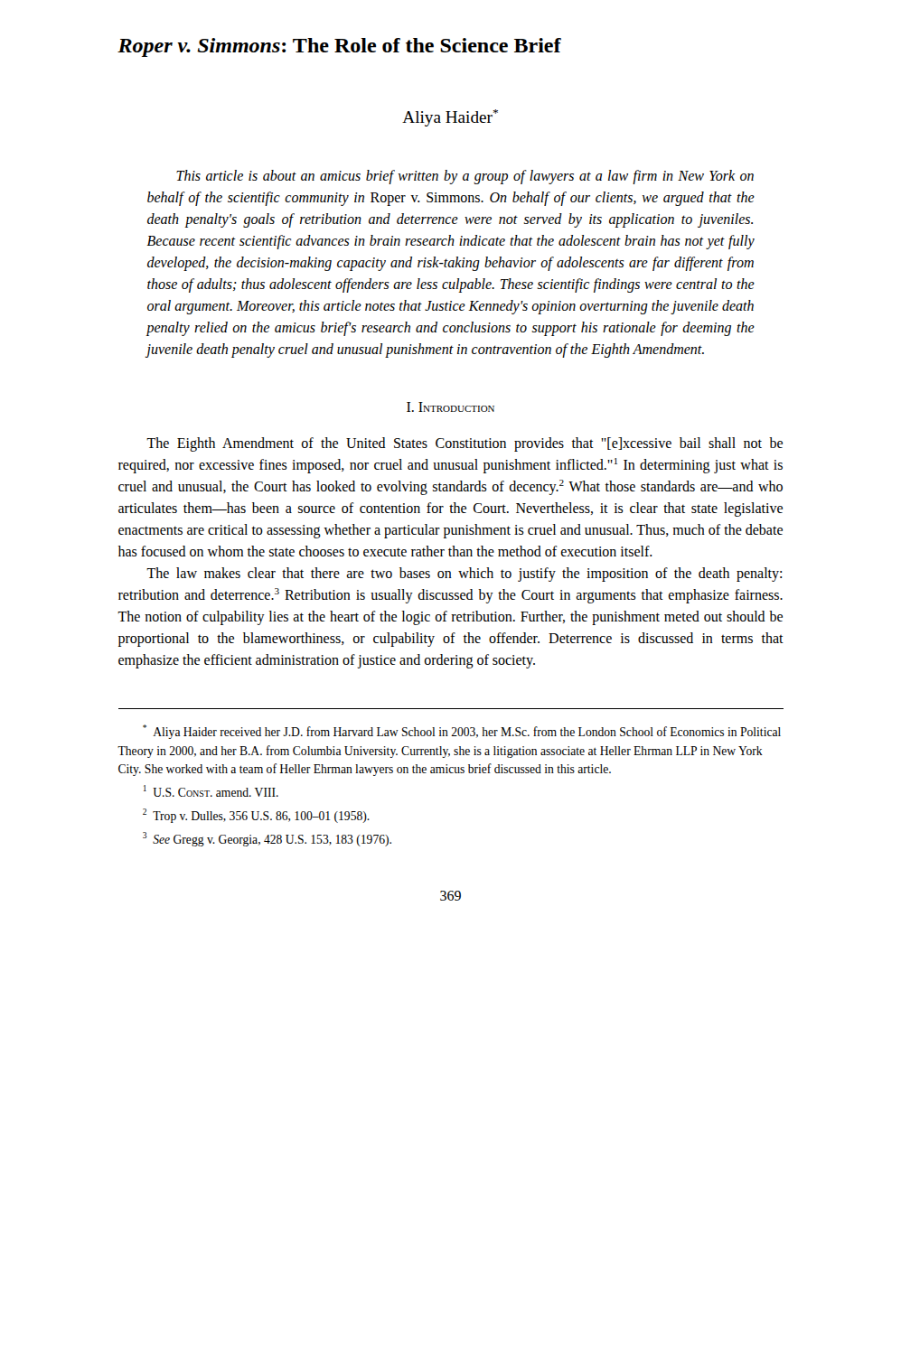Roper v. Simmons: The Role of the Science Brief
Aliya Haider*
This article is about an amicus brief written by a group of lawyers at a law firm in New York on behalf of the scientific community in Roper v. Simmons. On behalf of our clients, we argued that the death penalty's goals of retribution and deterrence were not served by its application to juveniles. Because recent scientific advances in brain research indicate that the adolescent brain has not yet fully developed, the decision-making capacity and risk-taking behavior of adolescents are far different from those of adults; thus adolescent offenders are less culpable. These scientific findings were central to the oral argument. Moreover, this article notes that Justice Kennedy's opinion overturning the juvenile death penalty relied on the amicus brief's research and conclusions to support his rationale for deeming the juvenile death penalty cruel and unusual punishment in contravention of the Eighth Amendment.
I. Introduction
The Eighth Amendment of the United States Constitution provides that "[e]xcessive bail shall not be required, nor excessive fines imposed, nor cruel and unusual punishment inflicted."1 In determining just what is cruel and unusual, the Court has looked to evolving standards of decency.2 What those standards are—and who articulates them—has been a source of contention for the Court. Nevertheless, it is clear that state legislative enactments are critical to assessing whether a particular punishment is cruel and unusual. Thus, much of the debate has focused on whom the state chooses to execute rather than the method of execution itself.
The law makes clear that there are two bases on which to justify the imposition of the death penalty: retribution and deterrence.3 Retribution is usually discussed by the Court in arguments that emphasize fairness. The notion of culpability lies at the heart of the logic of retribution. Further, the punishment meted out should be proportional to the blameworthiness, or culpability of the offender. Deterrence is discussed in terms that emphasize the efficient administration of justice and ordering of society.
* Aliya Haider received her J.D. from Harvard Law School in 2003, her M.Sc. from the London School of Economics in Political Theory in 2000, and her B.A. from Columbia University. Currently, she is a litigation associate at Heller Ehrman LLP in New York City. She worked with a team of Heller Ehrman lawyers on the amicus brief discussed in this article.
1 U.S. Const. amend. VIII.
2 Trop v. Dulles, 356 U.S. 86, 100–01 (1958).
3 See Gregg v. Georgia, 428 U.S. 153, 183 (1976).
369